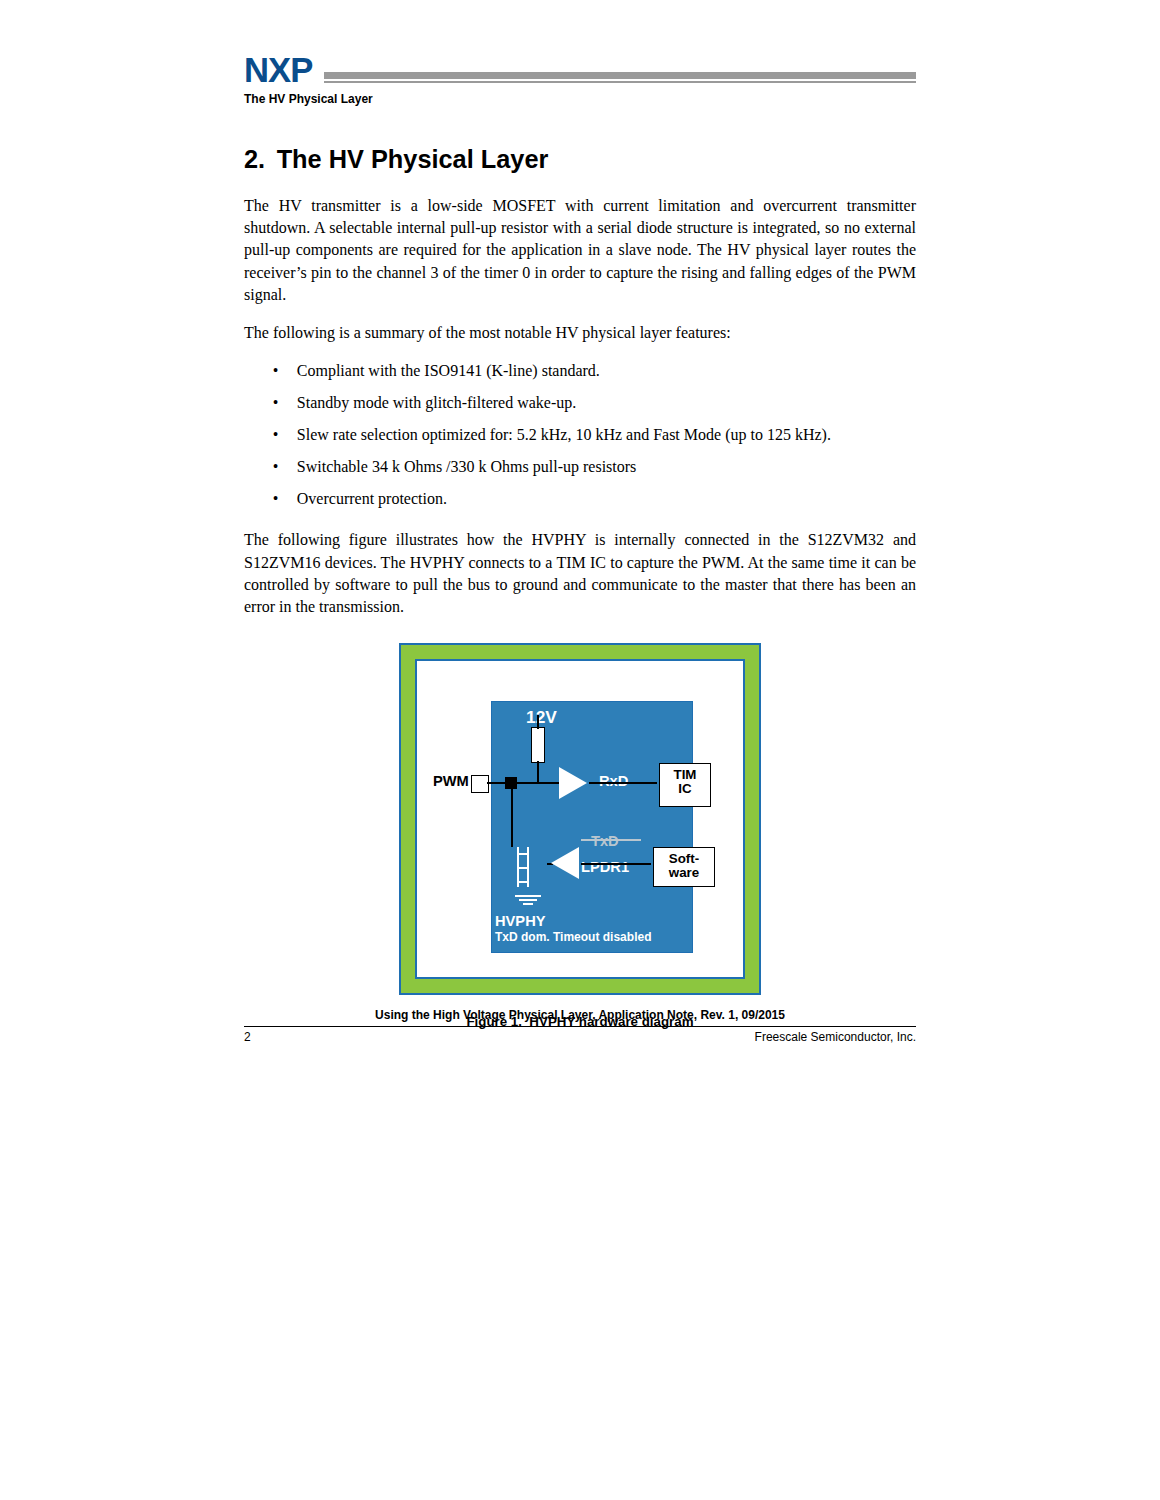NXP
The HV Physical Layer
2. The HV Physical Layer
The HV transmitter is a low-side MOSFET with current limitation and overcurrent transmitter shutdown. A selectable internal pull-up resistor with a serial diode structure is integrated, so no external pull-up components are required for the application in a slave node. The HV physical layer routes the receiver’s pin to the channel 3 of the timer 0 in order to capture the rising and falling edges of the PWM signal.
The following is a summary of the most notable HV physical layer features:
Compliant with the ISO9141 (K-line) standard.
Standby mode with glitch-filtered wake-up.
Slew rate selection optimized for: 5.2 kHz, 10 kHz and Fast Mode (up to 125 kHz).
Switchable 34 k Ohms /330 k Ohms pull-up resistors
Overcurrent protection.
The following figure illustrates how the HVPHY is internally connected in the S12ZVM32 and S12ZVM16 devices. The HVPHY connects to a TIM IC to capture the PWM. At the same time it can be controlled by software to pull the bus to ground and communicate to the master that there has been an error in the transmission.
12V
PWM
RxD
TxD
LPDR1
HVPHY
TxD dom. Timeout disabled
TIM
IC
Soft-
ware
Figure 1. HVPHY hardware diagram
Using the High Voltage Physical Layer, Application Note, Rev. 1, 09/2015
2 Freescale Semiconductor, Inc.